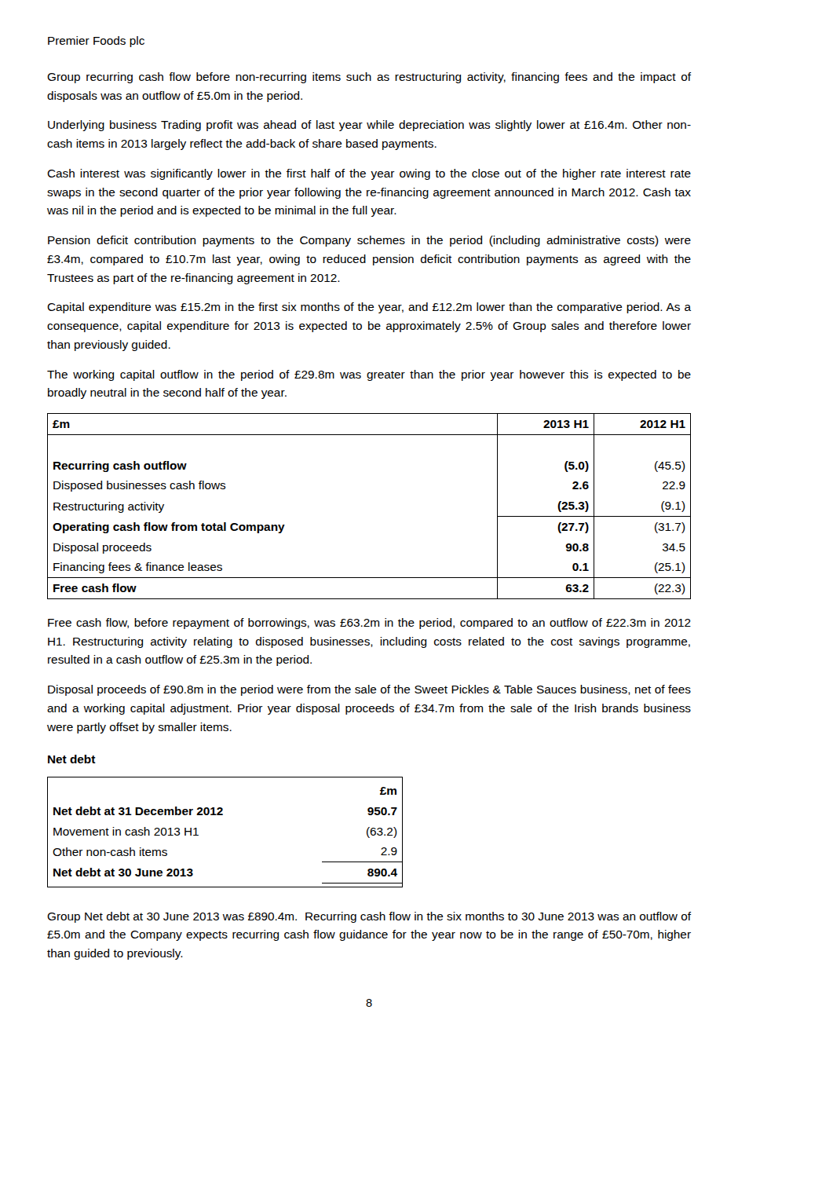Premier Foods plc
Group recurring cash flow before non-recurring items such as restructuring activity, financing fees and the impact of disposals was an outflow of £5.0m in the period.
Underlying business Trading profit was ahead of last year while depreciation was slightly lower at £16.4m. Other non-cash items in 2013 largely reflect the add-back of share based payments.
Cash interest was significantly lower in the first half of the year owing to the close out of the higher rate interest rate swaps in the second quarter of the prior year following the re-financing agreement announced in March 2012. Cash tax was nil in the period and is expected to be minimal in the full year.
Pension deficit contribution payments to the Company schemes in the period (including administrative costs) were £3.4m, compared to £10.7m last year, owing to reduced pension deficit contribution payments as agreed with the Trustees as part of the re-financing agreement in 2012.
Capital expenditure was £15.2m in the first six months of the year, and £12.2m lower than the comparative period. As a consequence, capital expenditure for 2013 is expected to be approximately 2.5% of Group sales and therefore lower than previously guided.
The working capital outflow in the period of £29.8m was greater than the prior year however this is expected to be broadly neutral in the second half of the year.
| £m | 2013 H1 | 2012 H1 |
| --- | --- | --- |
| Recurring cash outflow | (5.0) | (45.5) |
| Disposed businesses cash flows | 2.6 | 22.9 |
| Restructuring activity | (25.3) | (9.1) |
| Operating cash flow from total Company | (27.7) | (31.7) |
| Disposal proceeds | 90.8 | 34.5 |
| Financing fees & finance leases | 0.1 | (25.1) |
| Free cash flow | 63.2 | (22.3) |
Free cash flow, before repayment of borrowings, was £63.2m in the period, compared to an outflow of £22.3m in 2012 H1. Restructuring activity relating to disposed businesses, including costs related to the cost savings programme, resulted in a cash outflow of £25.3m in the period.
Disposal proceeds of £90.8m in the period were from the sale of the Sweet Pickles & Table Sauces business, net of fees and a working capital adjustment. Prior year disposal proceeds of £34.7m from the sale of the Irish brands business were partly offset by smaller items.
Net debt
| | £m |
| Net debt at 31 December 2012 | 950.7 |
| Movement in cash 2013 H1 | (63.2) |
| Other non-cash items | 2.9 |
| Net debt at 30 June 2013 | 890.4 |
Group Net debt at 30 June 2013 was £890.4m. Recurring cash flow in the six months to 30 June 2013 was an outflow of £5.0m and the Company expects recurring cash flow guidance for the year now to be in the range of £50-70m, higher than guided to previously.
8